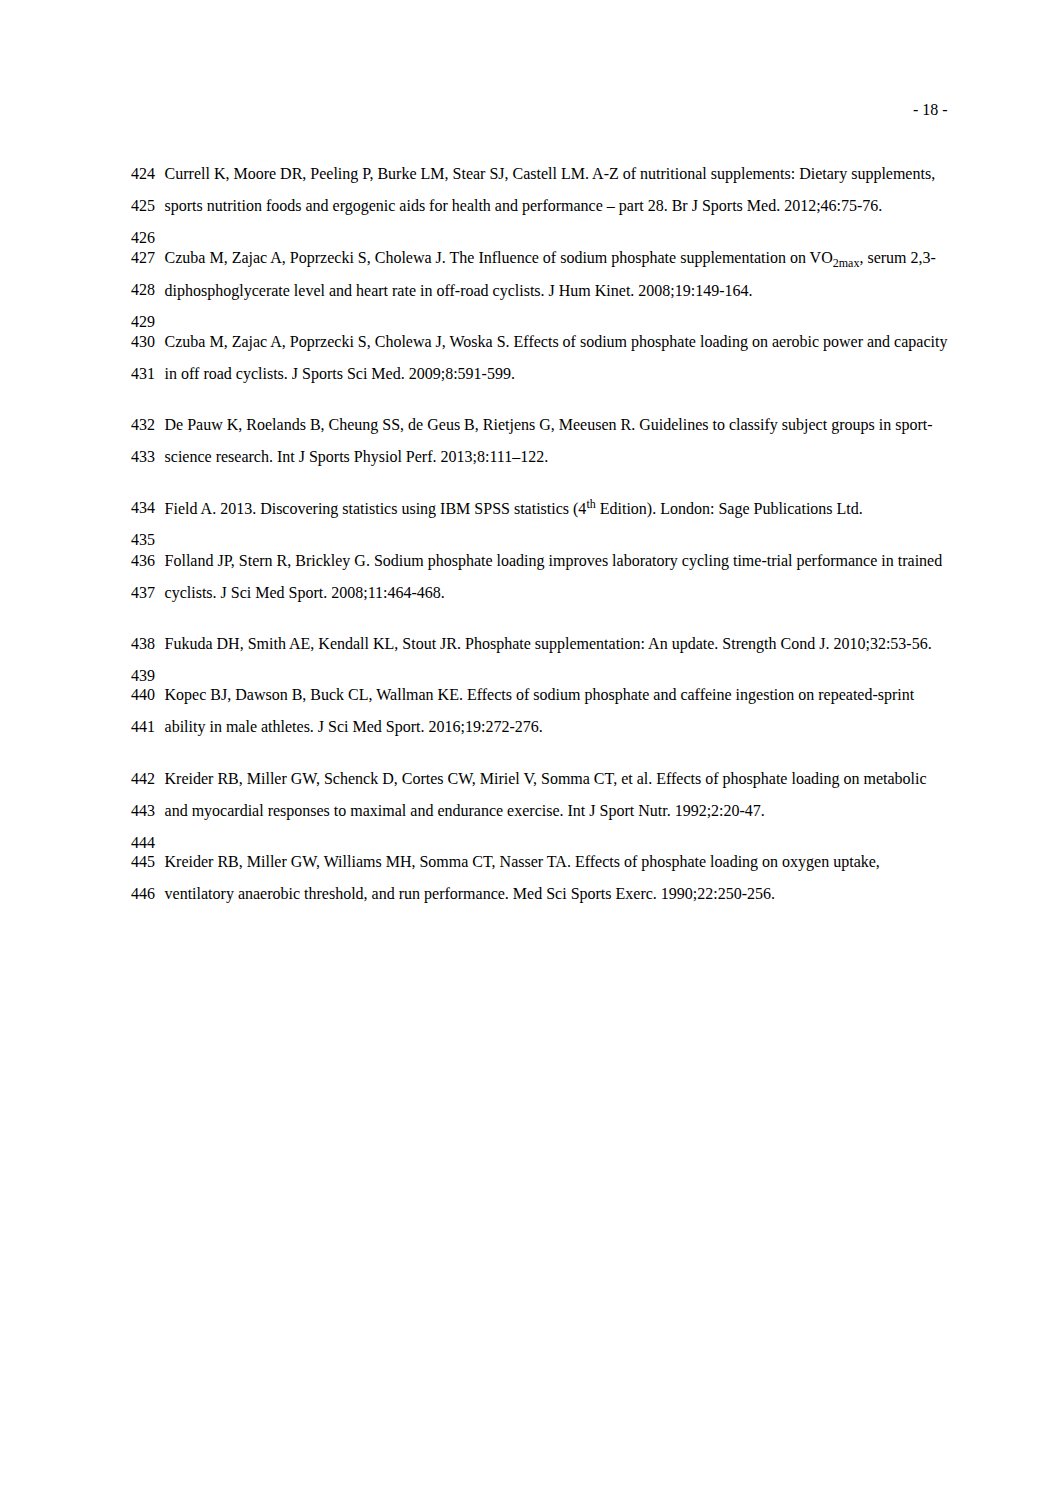- 18 -
424425426 Currell K, Moore DR, Peeling P, Burke LM, Stear SJ, Castell LM. A-Z of nutritional supplements: Dietary supplements, sports nutrition foods and ergogenic aids for health and performance – part 28. Br J Sports Med. 2012;46:75-76.
427428429 Czuba M, Zajac A, Poprzecki S, Cholewa J. The Influence of sodium phosphate supplementation on VO2max, serum 2,3-diphosphoglycerate level and heart rate in off-road cyclists. J Hum Kinet. 2008;19:149-164.
430431 Czuba M, Zajac A, Poprzecki S, Cholewa J, Woska S. Effects of sodium phosphate loading on aerobic power and capacity in off road cyclists. J Sports Sci Med. 2009;8:591-599.
432433 De Pauw K, Roelands B, Cheung SS, de Geus B, Rietjens G, Meeusen R. Guidelines to classify subject groups in sport-science research. Int J Sports Physiol Perf. 2013;8:111–122.
434435 Field A. 2013. Discovering statistics using IBM SPSS statistics (4th Edition). London: Sage Publications Ltd.
436437 Folland JP, Stern R, Brickley G. Sodium phosphate loading improves laboratory cycling time-trial performance in trained cyclists. J Sci Med Sport. 2008;11:464-468.
438439 Fukuda DH, Smith AE, Kendall KL, Stout JR. Phosphate supplementation: An update. Strength Cond J. 2010;32:53-56.
440441 Kopec BJ, Dawson B, Buck CL, Wallman KE. Effects of sodium phosphate and caffeine ingestion on repeated-sprint ability in male athletes. J Sci Med Sport. 2016;19:272-276.
442443444 Kreider RB, Miller GW, Schenck D, Cortes CW, Miriel V, Somma CT, et al. Effects of phosphate loading on metabolic and myocardial responses to maximal and endurance exercise. Int J Sport Nutr. 1992;2:20-47.
445446 Kreider RB, Miller GW, Williams MH, Somma CT, Nasser TA. Effects of phosphate loading on oxygen uptake, ventilatory anaerobic threshold, and run performance. Med Sci Sports Exerc. 1990;22:250-256.